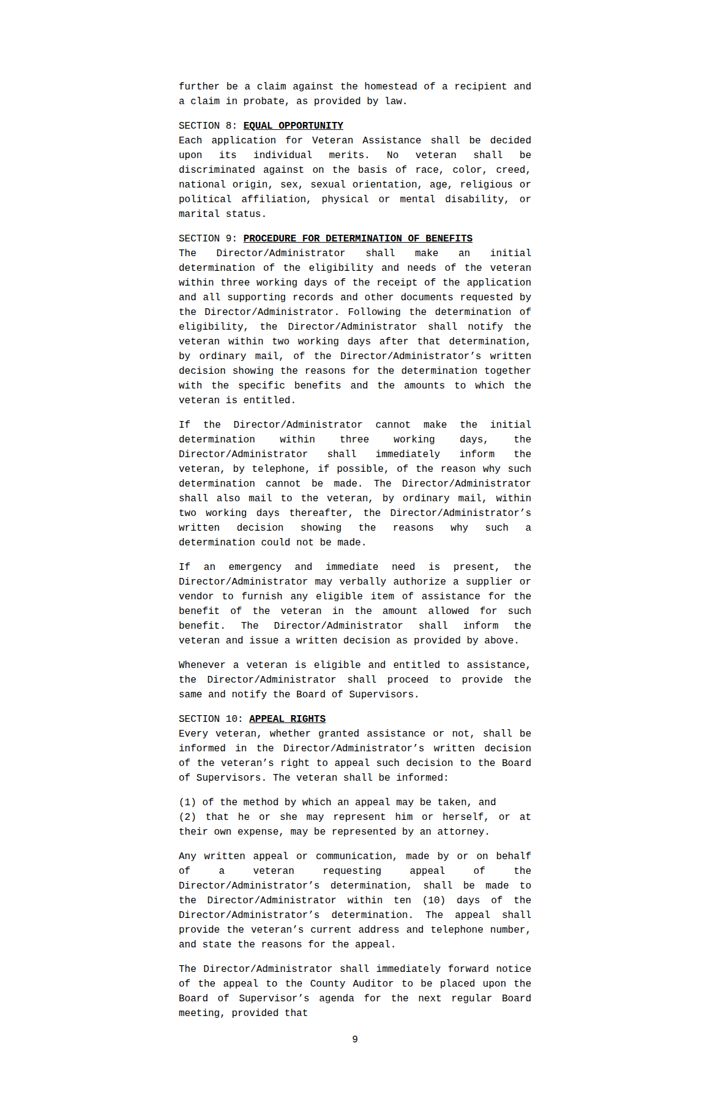further be a claim against the homestead of a recipient and a claim in probate, as provided by law.
SECTION 8: EQUAL OPPORTUNITY
Each application for Veteran Assistance shall be decided upon its individual merits. No veteran shall be discriminated against on the basis of race, color, creed, national origin, sex, sexual orientation, age, religious or political affiliation, physical or mental disability, or marital status.
SECTION 9: PROCEDURE FOR DETERMINATION OF BENEFITS
The Director/Administrator shall make an initial determination of the eligibility and needs of the veteran within three working days of the receipt of the application and all supporting records and other documents requested by the Director/Administrator. Following the determination of eligibility, the Director/Administrator shall notify the veteran within two working days after that determination, by ordinary mail, of the Director/Administrator’s written decision showing the reasons for the determination together with the specific benefits and the amounts to which the veteran is entitled.
If the Director/Administrator cannot make the initial determination within three working days, the Director/Administrator shall immediately inform the veteran, by telephone, if possible, of the reason why such determination cannot be made. The Director/Administrator shall also mail to the veteran, by ordinary mail, within two working days thereafter, the Director/Administrator’s written decision showing the reasons why such a determination could not be made.
If an emergency and immediate need is present, the Director/Administrator may verbally authorize a supplier or vendor to furnish any eligible item of assistance for the benefit of the veteran in the amount allowed for such benefit. The Director/Administrator shall inform the veteran and issue a written decision as provided by above.
Whenever a veteran is eligible and entitled to assistance, the Director/Administrator shall proceed to provide the same and notify the Board of Supervisors.
SECTION 10: APPEAL RIGHTS
Every veteran, whether granted assistance or not, shall be informed in the Director/Administrator’s written decision of the veteran’s right to appeal such decision to the Board of Supervisors. The veteran shall be informed:
(1) of the method by which an appeal may be taken, and
(2) that he or she may represent him or herself, or at their own expense, may be represented by an attorney.
Any written appeal or communication, made by or on behalf of a veteran requesting appeal of the Director/Administrator’s determination, shall be made to the Director/Administrator within ten (10) days of the Director/Administrator’s determination. The appeal shall provide the veteran’s current address and telephone number, and state the reasons for the appeal.
The Director/Administrator shall immediately forward notice of the appeal to the County Auditor to be placed upon the Board of Supervisor’s agenda for the next regular Board meeting, provided that
9